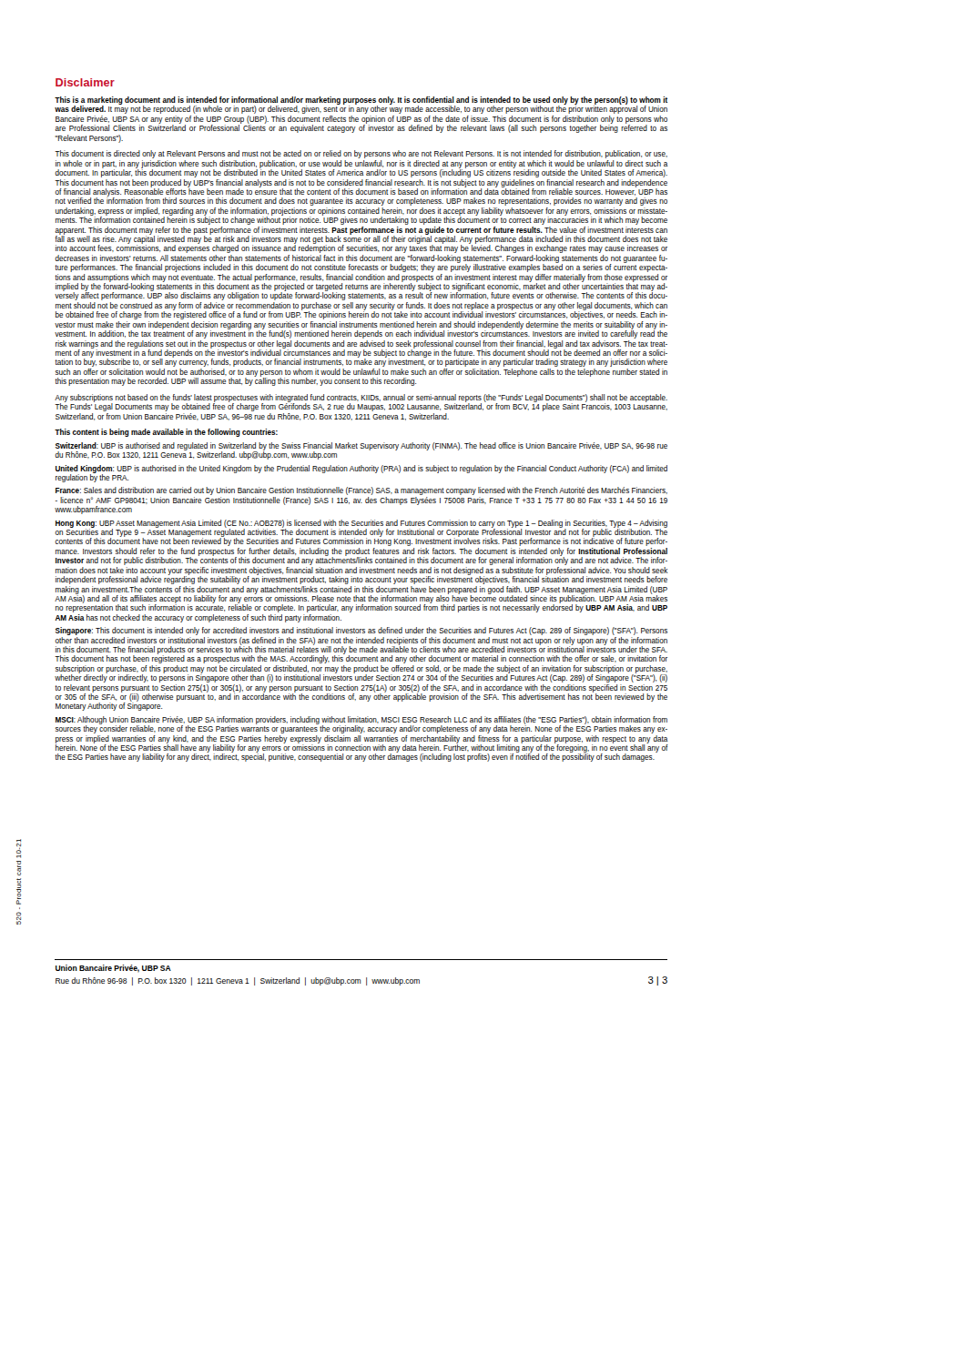Disclaimer
This is a marketing document and is intended for informational and/or marketing purposes only. It is confidential and is intended to be used only by the person(s) to whom it was delivered. It may not be reproduced (in whole or in part) or delivered, given, sent or in any other way made accessible, to any other person without the prior written approval of Union Bancaire Privée, UBP SA or any entity of the UBP Group (UBP). This document reflects the opinion of UBP as of the date of issue. This document is for distribution only to persons who are Professional Clients in Switzerland or Professional Clients or an equivalent category of investor as defined by the relevant laws (all such persons together being referred to as "Relevant Persons").
This document is directed only at Relevant Persons and must not be acted on or relied on by persons who are not Relevant Persons. It is not intended for distribution, publication, or use, in whole or in part, in any jurisdiction where such distribution, publication, or use would be unlawful, nor is it directed at any person or entity at which it would be unlawful to direct such a document. In particular, this document may not be distributed in the United States of America and/or to US persons (including US citizens residing outside the United States of America). This document has not been produced by UBP's financial analysts and is not to be considered financial research. It is not subject to any guidelines on financial research and independence of financial analysis. Reasonable efforts have been made to ensure that the content of this document is based on information and data obtained from reliable sources. However, UBP has not verified the information from third sources in this document and does not guarantee its accuracy or completeness. UBP makes no representations, provides no warranty and gives no undertaking, express or implied, regarding any of the information, projections or opinions contained herein, nor does it accept any liability whatsoever for any errors, omissions or misstatements. The information contained herein is subject to change without prior notice. UBP gives no undertaking to update this document or to correct any inaccuracies in it which may become apparent. This document may refer to the past performance of investment interests. Past performance is not a guide to current or future results. The value of investment interests can fall as well as rise. Any capital invested may be at risk and investors may not get back some or all of their original capital. Any performance data included in this document does not take into account fees, commissions, and expenses charged on issuance and redemption of securities, nor any taxes that may be levied. Changes in exchange rates may cause increases or decreases in investors' returns. All statements other than statements of historical fact in this document are "forward-looking statements". Forward-looking statements do not guarantee future performances. The financial projections included in this document do not constitute forecasts or budgets; they are purely illustrative examples based on a series of current expectations and assumptions which may not eventuate. The actual performance, results, financial condition and prospects of an investment interest may differ materially from those expressed or implied by the forward-looking statements in this document as the projected or targeted returns are inherently subject to significant economic, market and other uncertainties that may adversely affect performance. UBP also disclaims any obligation to update forward-looking statements, as a result of new information, future events or otherwise. The contents of this document should not be construed as any form of advice or recommendation to purchase or sell any security or funds. It does not replace a prospectus or any other legal documents, which can be obtained free of charge from the registered office of a fund or from UBP. The opinions herein do not take into account individual investors' circumstances, objectives, or needs. Each investor must make their own independent decision regarding any securities or financial instruments mentioned herein and should independently determine the merits or suitability of any investment. In addition, the tax treatment of any investment in the fund(s) mentioned herein depends on each individual investor's circumstances. Investors are invited to carefully read the risk warnings and the regulations set out in the prospectus or other legal documents and are advised to seek professional counsel from their financial, legal and tax advisors. The tax treatment of any investment in a fund depends on the investor's individual circumstances and may be subject to change in the future. This document should not be deemed an offer nor a solicitation to buy, subscribe to, or sell any currency, funds, products, or financial instruments, to make any investment, or to participate in any particular trading strategy in any jurisdiction where such an offer or solicitation would not be authorised, or to any person to whom it would be unlawful to make such an offer or solicitation. Telephone calls to the telephone number stated in this presentation may be recorded. UBP will assume that, by calling this number, you consent to this recording.
Any subscriptions not based on the funds' latest prospectuses with integrated fund contracts, KIIDs, annual or semi-annual reports (the "Funds' Legal Documents") shall not be acceptable. The Funds' Legal Documents may be obtained free of charge from Gérifonds SA, 2 rue du Maupas, 1002 Lausanne, Switzerland, or from BCV, 14 place Saint Francois, 1003 Lausanne, Switzerland, or from Union Bancaire Privée, UBP SA, 96–98 rue du Rhône, P.O. Box 1320, 1211 Geneva 1, Switzerland.
This content is being made available in the following countries:
Switzerland: UBP is authorised and regulated in Switzerland by the Swiss Financial Market Supervisory Authority (FINMA). The head office is Union Bancaire Privée, UBP SA, 96-98 rue du Rhône, P.O. Box 1320, 1211 Geneva 1, Switzerland. ubp@ubp.com, www.ubp.com
United Kingdom: UBP is authorised in the United Kingdom by the Prudential Regulation Authority (PRA) and is subject to regulation by the Financial Conduct Authority (FCA) and limited regulation by the PRA.
France: Sales and distribution are carried out by Union Bancaire Gestion Institutionnelle (France) SAS, a management company licensed with the French Autorité des Marchés Financiers, - licence n° AMF GP98041; Union Bancaire Gestion Institutionnelle (France) SAS I 116, av. des Champs Elysées I 75008 Paris, France T +33 1 75 77 80 80 Fax +33 1 44 50 16 19 www.ubpamfrance.com
Hong Kong: UBP Asset Management Asia Limited (CE No.: AOB278) is licensed with the Securities and Futures Commission to carry on Type 1 – Dealing in Securities, Type 4 – Advising on Securities and Type 9 – Asset Management regulated activities. The document is intended only for Institutional or Corporate Professional Investor and not for public distribution. The contents of this document have not been reviewed by the Securities and Futures Commission in Hong Kong. Investment involves risks. Past performance is not indicative of future performance. Investors should refer to the fund prospectus for further details, including the product features and risk factors. The document is intended only for Institutional Professional Investor and not for public distribution. The contents of this document and any attachments/links contained in this document are for general information only and are not advice. The information does not take into account your specific investment objectives, financial situation and investment needs and is not designed as a substitute for professional advice. You should seek independent professional advice regarding the suitability of an investment product, taking into account your specific investment objectives, financial situation and investment needs before making an investment.The contents of this document and any attachments/links contained in this document have been prepared in good faith. UBP Asset Management Asia Limited (UBP AM Asia) and all of its affiliates accept no liability for any errors or omissions. Please note that the information may also have become outdated since its publication. UBP AM Asia makes no representation that such information is accurate, reliable or complete. In particular, any information sourced from third parties is not necessarily endorsed by UBP AM Asia, and UBP AM Asia has not checked the accuracy or completeness of such third party information.
Singapore: This document is intended only for accredited investors and institutional investors as defined under the Securities and Futures Act (Cap. 289 of Singapore) ("SFA"). Persons other than accredited investors or institutional investors (as defined in the SFA) are not the intended recipients of this document and must not act upon or rely upon any of the information in this document. The financial products or services to which this material relates will only be made available to clients who are accredited investors or institutional investors under the SFA. This document has not been registered as a prospectus with the MAS. Accordingly, this document and any other document or material in connection with the offer or sale, or invitation for subscription or purchase, of this product may not be circulated or distributed, nor may the product be offered or sold, or be made the subject of an invitation for subscription or purchase, whether directly or indirectly, to persons in Singapore other than (i) to institutional investors under Section 274 or 304 of the Securities and Futures Act (Cap. 289) of Singapore ("SFA"), (ii) to relevant persons pursuant to Section 275(1) or 305(1), or any person pursuant to Section 275(1A) or 305(2) of the SFA, and in accordance with the conditions specified in Section 275 or 305 of the SFA, or (iii) otherwise pursuant to, and in accordance with the conditions of, any other applicable provision of the SFA. This advertisement has not been reviewed by the Monetary Authority of Singapore.
MSCI: Although Union Bancaire Privée, UBP SA information providers, including without limitation, MSCI ESG Research LLC and its affiliates (the "ESG Parties"), obtain information from sources they consider reliable, none of the ESG Parties warrants or guarantees the originality, accuracy and/or completeness of any data herein. None of the ESG Parties makes any express or implied warranties of any kind, and the ESG Parties hereby expressly disclaim all warranties of merchantability and fitness for a particular purpose, with respect to any data herein. None of the ESG Parties shall have any liability for any errors or omissions in connection with any data herein. Further, without limiting any of the foregoing, in no event shall any of the ESG Parties have any liability for any direct, indirect, special, punitive, consequential or any other damages (including lost profits) even if notified of the possibility of such damages.
520 - Product card 10-21
Union Bancaire Privée, UBP SA
Rue du Rhône 96-98 | P.O. box 1320 | 1211 Geneva 1 | Switzerland | ubp@ubp.com | www.ubp.com 3 | 3